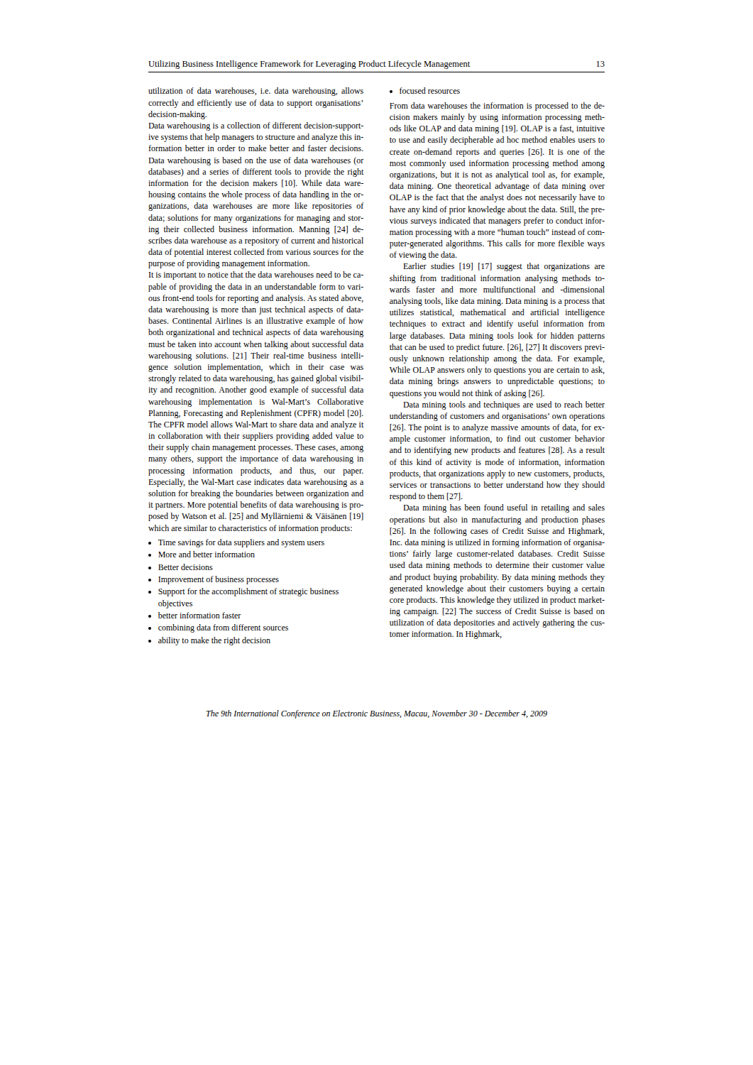Utilizing Business Intelligence Framework for Leveraging Product Lifecycle Management 13
utilization of data warehouses, i.e. data warehousing, allows correctly and efficiently use of data to support organisations’ decision-making.
Data warehousing is a collection of different decision-supportive systems that help managers to structure and analyze this information better in order to make better and faster decisions. Data warehousing is based on the use of data warehouses (or databases) and a series of different tools to provide the right information for the decision makers [10]. While data warehousing contains the whole process of data handling in the organizations, data warehouses are more like repositories of data; solutions for many organizations for managing and storing their collected business information. Manning [24] describes data warehouse as a repository of current and historical data of potential interest collected from various sources for the purpose of providing management information.
It is important to notice that the data warehouses need to be capable of providing the data in an understandable form to various front-end tools for reporting and analysis. As stated above, data warehousing is more than just technical aspects of databases. Continental Airlines is an illustrative example of how both organizational and technical aspects of data warehousing must be taken into account when talking about successful data warehousing solutions. [21] Their real-time business intelligence solution implementation, which in their case was strongly related to data warehousing, has gained global visibility and recognition. Another good example of successful data warehousing implementation is Wal-Mart’s Collaborative Planning, Forecasting and Replenishment (CPFR) model [20]. The CPFR model allows Wal-Mart to share data and analyze it in collaboration with their suppliers providing added value to their supply chain management processes. These cases, among many others, support the importance of data warehousing in processing information products, and thus, our paper. Especially, the Wal-Mart case indicates data warehousing as a solution for breaking the boundaries between organization and it partners. More potential benefits of data warehousing is proposed by Watson et al. [25] and Myllärniemi & Väisänen [19] which are similar to characteristics of information products:
Time savings for data suppliers and system users
More and better information
Better decisions
Improvement of business processes
Support for the accomplishment of strategic business objectives
better information faster
combining data from different sources
ability to make the right decision
focused resources
From data warehouses the information is processed to the decision makers mainly by using information processing methods like OLAP and data mining [19]. OLAP is a fast, intuitive to use and easily decipherable ad hoc method enables users to create on-demand reports and queries [26]. It is one of the most commonly used information processing method among organizations, but it is not as analytical tool as, for example, data mining. One theoretical advantage of data mining over OLAP is the fact that the analyst does not necessarily have to have any kind of prior knowledge about the data. Still, the previous surveys indicated that managers prefer to conduct information processing with a more “human touch” instead of computer-generated algorithms. This calls for more flexible ways of viewing the data.
Earlier studies [19] [17] suggest that organizations are shifting from traditional information analysing methods towards faster and more multifunctional and -dimensional analysing tools, like data mining. Data mining is a process that utilizes statistical, mathematical and artificial intelligence techniques to extract and identify useful information from large databases. Data mining tools look for hidden patterns that can be used to predict future. [26], [27] It discovers previously unknown relationship among the data. For example, While OLAP answers only to questions you are certain to ask, data mining brings answers to unpredictable questions; to questions you would not think of asking [26].
Data mining tools and techniques are used to reach better understanding of customers and organisations’ own operations [26]. The point is to analyze massive amounts of data, for example customer information, to find out customer behavior and to identifying new products and features [28]. As a result of this kind of activity is mode of information, information products, that organizations apply to new customers, products, services or transactions to better understand how they should respond to them [27].
Data mining has been found useful in retailing and sales operations but also in manufacturing and production phases [26]. In the following cases of Credit Suisse and Highmark, Inc. data mining is utilized in forming information of organisations’ fairly large customer-related databases. Credit Suisse used data mining methods to determine their customer value and product buying probability. By data mining methods they generated knowledge about their customers buying a certain core products. This knowledge they utilized in product marketing campaign. [22] The success of Credit Suisse is based on utilization of data depositories and actively gathering the customer information. In Highmark,
The 9th International Conference on Electronic Business, Macau, November 30 - December 4, 2009